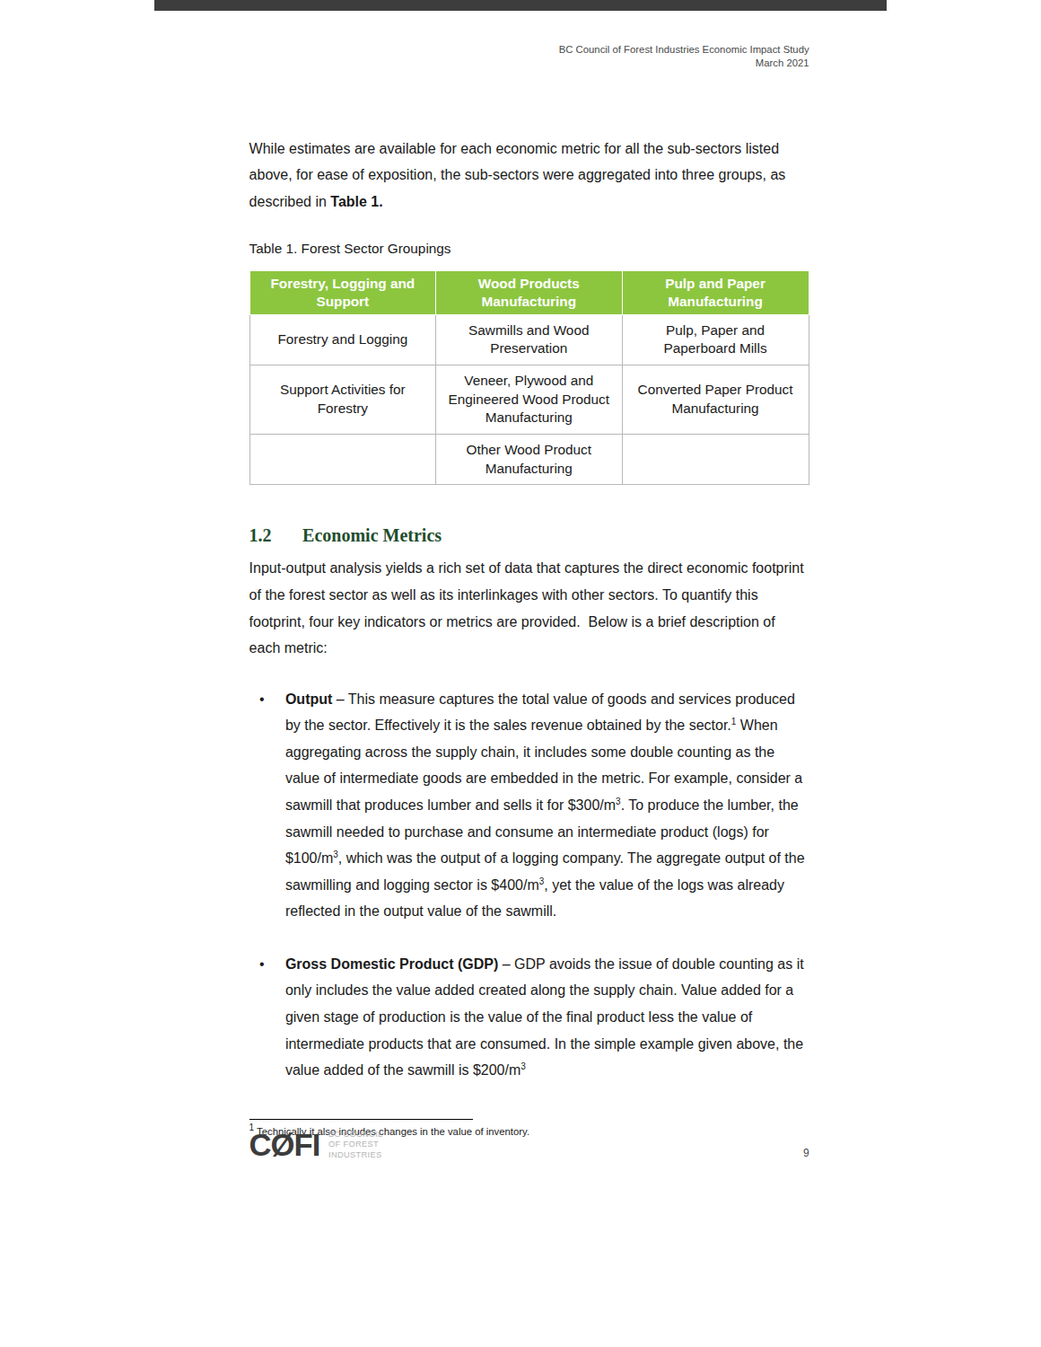BC Council of Forest Industries Economic Impact Study
March 2021
While estimates are available for each economic metric for all the sub-sectors listed above, for ease of exposition, the sub-sectors were aggregated into three groups, as described in Table 1.
Table 1. Forest Sector Groupings
| Forestry, Logging and Support | Wood Products Manufacturing | Pulp and Paper Manufacturing |
| --- | --- | --- |
| Forestry and Logging | Sawmills and Wood Preservation | Pulp, Paper and Paperboard Mills |
| Support Activities for Forestry | Veneer, Plywood and Engineered Wood Product Manufacturing | Converted Paper Product Manufacturing |
| | Other Wood Product Manufacturing | |
1.2 Economic Metrics
Input-output analysis yields a rich set of data that captures the direct economic footprint of the forest sector as well as its interlinkages with other sectors. To quantify this footprint, four key indicators or metrics are provided. Below is a brief description of each metric:
Output – This measure captures the total value of goods and services produced by the sector. Effectively it is the sales revenue obtained by the sector.1 When aggregating across the supply chain, it includes some double counting as the value of intermediate goods are embedded in the metric. For example, consider a sawmill that produces lumber and sells it for $300/m3. To produce the lumber, the sawmill needed to purchase and consume an intermediate product (logs) for $100/m3, which was the output of a logging company. The aggregate output of the sawmilling and logging sector is $400/m3, yet the value of the logs was already reflected in the output value of the sawmill.
Gross Domestic Product (GDP) – GDP avoids the issue of double counting as it only includes the value added created along the supply chain. Value added for a given stage of production is the value of the final product less the value of intermediate products that are consumed. In the simple example given above, the value added of the sawmill is $200/m3
1 Technically it also includes changes in the value of inventory.
CØFI
BC Council
of Forest
Industries
9